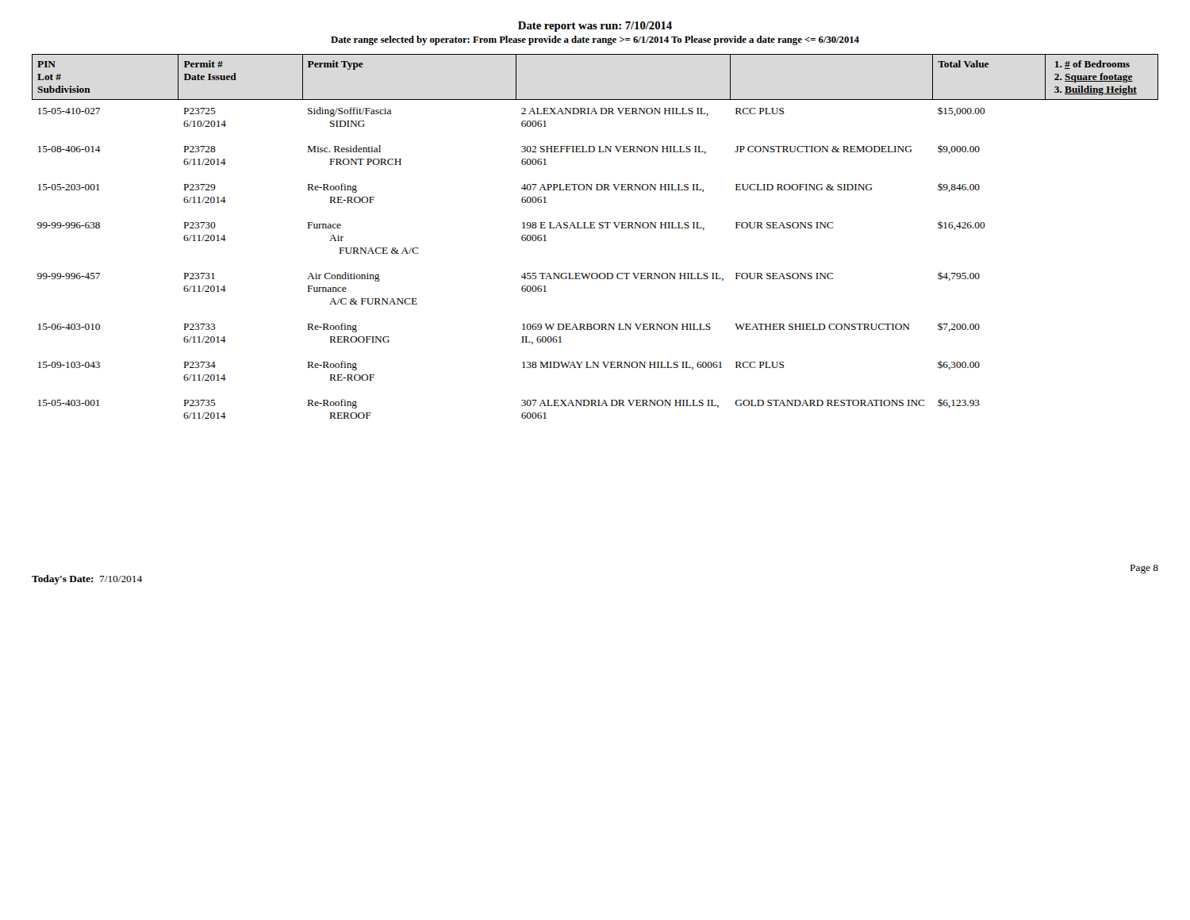Date report was run: 7/10/2014
Date range selected by operator: From Please provide a date range >= 6/1/2014 To Please provide a date range <= 6/30/2014
| PIN Lot # Subdivision | Permit # Date Issued | Permit Type | | | Total Value | # of Bedrooms Square footage Building Height |
| --- | --- | --- | --- | --- | --- | --- |
| 15-05-410-027 | P23725 6/10/2014 | Siding/Soffit/Fascia SIDING | 2 ALEXANDRIA DR VERNON HILLS IL, 60061 | RCC PLUS | $15,000.00 | |
| 15-08-406-014 | P23728 6/11/2014 | Misc. Residential FRONT PORCH | 302 SHEFFIELD LN VERNON HILLS IL, 60061 | JP CONSTRUCTION & REMODELING | $9,000.00 | |
| 15-05-203-001 | P23729 6/11/2014 | Re-Roofing RE-ROOF | 407 APPLETON DR VERNON HILLS IL, 60061 | EUCLID ROOFING & SIDING | $9,846.00 | |
| 99-99-996-638 | P23730 6/11/2014 | Furnace Air FURNACE & A/C | 198 E LASALLE ST VERNON HILLS IL, 60061 | FOUR SEASONS INC | $16,426.00 | |
| 99-99-996-457 | P23731 6/11/2014 | Air Conditioning Furnance A/C & FURNANCE | 455 TANGLEWOOD CT VERNON HILLS IL, 60061 | FOUR SEASONS INC | $4,795.00 | |
| 15-06-403-010 | P23733 6/11/2014 | Re-Roofing REROOFING | 1069 W DEARBORN LN VERNON HILLS IL, 60061 | WEATHER SHIELD CONSTRUCTION | $7,200.00 | |
| 15-09-103-043 | P23734 6/11/2014 | Re-Roofing RE-ROOF | 138 MIDWAY LN VERNON HILLS IL, 60061 | RCC PLUS | $6,300.00 | |
| 15-05-403-001 | P23735 6/11/2014 | Re-Roofing REROOF | 307 ALEXANDRIA DR VERNON HILLS IL, 60061 | GOLD STANDARD RESTORATIONS INC | $6,123.93 | |
Today's Date: 7/10/2014 Page 8